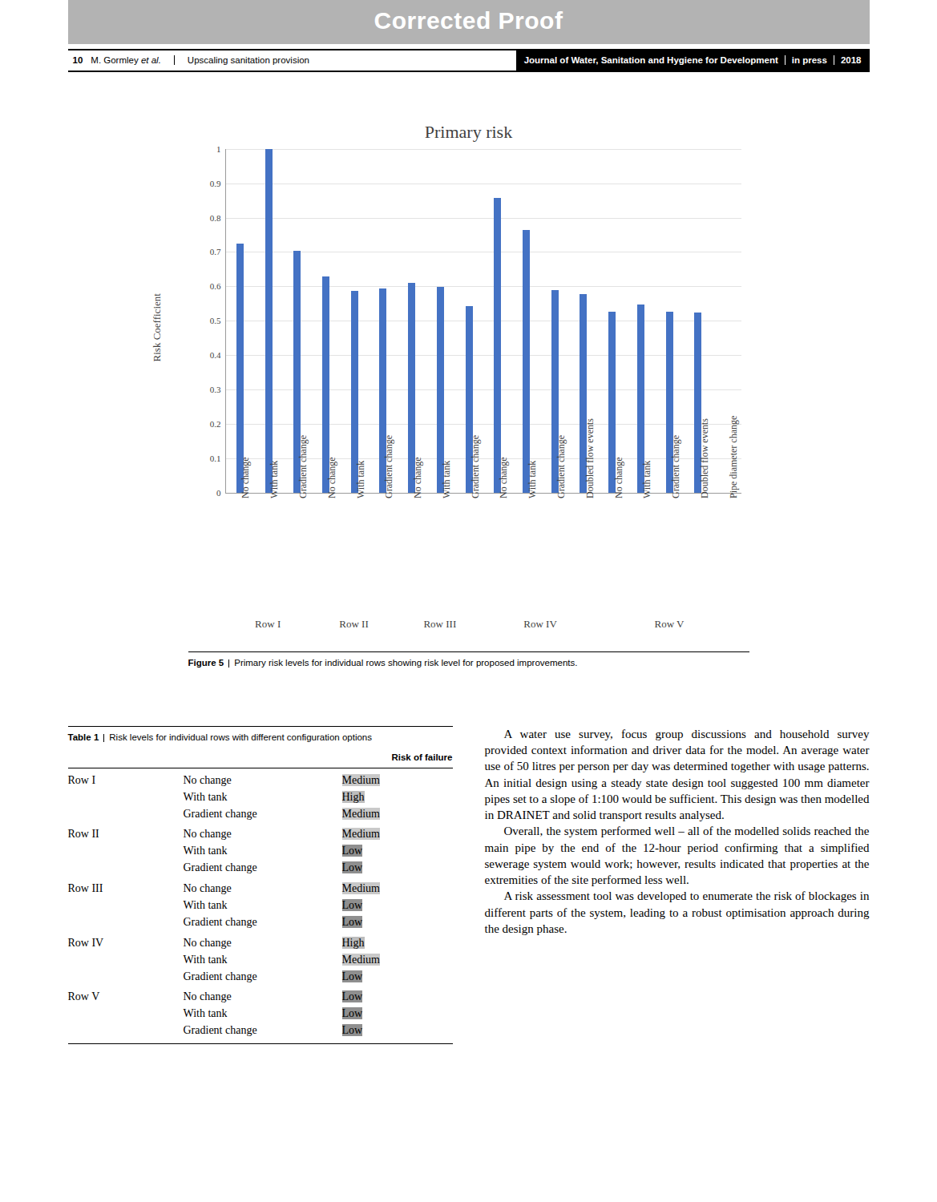Corrected Proof
10 M. Gormley et al. Upscaling sanitation provision
Journal of Water, Sanitation and Hygiene for Development in press 2018
Primary risk
Risk Coefficient
1
0.9
0.8
0.7
0.6
0.5
0.4
0.3
0.2
0.1
0
No change
With tank
Gradient change
No change
With tank
Gradient change
No change
With tank
Gradient change
No change
With tank
Gradient change
Doubled flow events
No change
With tank
Gradient change
Doubled flow events
Pipe diameter change
Row I
Row II
Row III
Row IV
Row V
Figure 5 Primary risk levels for individual rows showing risk level for proposed improvements.
Table 1 Risk levels for individual rows with different configuration options
| | | Risk of failure |
| --- | --- | --- |
| Row I | No change | Medium |
| | With tank | High |
| | Gradient change | Medium |
| Row II | No change | Medium |
| | With tank | Low |
| | Gradient change | Low |
| Row III | No change | Medium |
| | With tank | Low |
| | Gradient change | Low |
| Row IV | No change | High |
| | With tank | Medium |
| | Gradient change | Low |
| Row V | No change | Low |
| | With tank | Low |
| | Gradient change | Low |
A water use survey, focus group discussions and household survey provided context information and driver data for the model. An average water use of 50 litres per person per day was determined together with usage patterns. An initial design using a steady state design tool suggested 100 mm diameter pipes set to a slope of 1:100 would be sufficient. This design was then modelled in DRAINET and solid transport results analysed.
Overall, the system performed well – all of the modelled solids reached the main pipe by the end of the 12-hour period confirming that a simplified sewerage system would work; however, results indicated that properties at the extremities of the site performed less well.
A risk assessment tool was developed to enumerate the risk of blockages in different parts of the system, leading to a robust optimisation approach during the design phase.